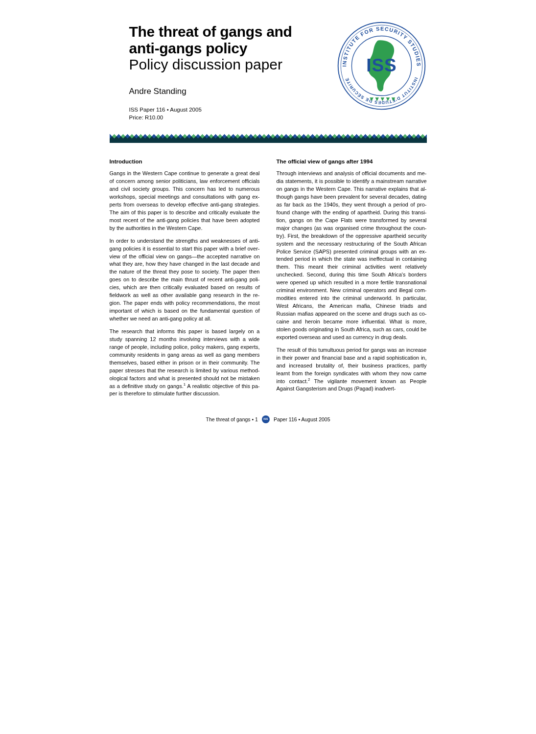The threat of gangs and
anti-gangs policy
Policy discussion paper
Andre Standing
ISS Paper 116 • August 2005
Price: R10.00
INSTITUTE FOR SECURITY STUDIES INSTITUT D'ETUDES DE SÉCURITÉ ISS
Introduction
Gangs in the Western Cape continue to generate a great deal of concern among senior politicians, law enforcement officials and civil society groups. This concern has led to numerous workshops, special meetings and consultations with gang experts from overseas to develop effective anti-gang strategies. The aim of this paper is to describe and critically evaluate the most recent of the anti-gang policies that have been adopted by the authorities in the Western Cape.
In order to understand the strengths and weaknesses of anti-gang policies it is essential to start this paper with a brief overview of the official view on gangs—the accepted narrative on what they are, how they have changed in the last decade and the nature of the threat they pose to society. The paper then goes on to describe the main thrust of recent anti-gang policies, which are then critically evaluated based on results of fieldwork as well as other available gang research in the region. The paper ends with policy recommendations, the most important of which is based on the fundamental question of whether we need an anti-gang policy at all.
The research that informs this paper is based largely on a study spanning 12 months involving interviews with a wide range of people, including police, policy makers, gang experts, community residents in gang areas as well as gang members themselves, based either in prison or in their community. The paper stresses that the research is limited by various methodological factors and what is presented should not be mistaken as a definitive study on gangs.1 A realistic objective of this paper is therefore to stimulate further discussion.
The official view of gangs after 1994
Through interviews and analysis of official documents and media statements, it is possible to identify a mainstream narrative on gangs in the Western Cape. This narrative explains that although gangs have been prevalent for several decades, dating as far back as the 1940s, they went through a period of profound change with the ending of apartheid. During this transition, gangs on the Cape Flats were transformed by several major changes (as was organised crime throughout the country). First, the breakdown of the oppressive apartheid security system and the necessary restructuring of the South African Police Service (SAPS) presented criminal groups with an extended period in which the state was ineffectual in containing them. This meant their criminal activities went relatively unchecked. Second, during this time South Africa's borders were opened up which resulted in a more fertile transnational criminal environment. New criminal operators and illegal commodities entered into the criminal underworld. In particular, West Africans, the American mafia, Chinese triads and Russian mafias appeared on the scene and drugs such as cocaine and heroin became more influential. What is more, stolen goods originating in South Africa, such as cars, could be exported overseas and used as currency in drug deals.
The result of this tumultuous period for gangs was an increase in their power and financial base and a rapid sophistication in, and increased brutality of, their business practices, partly learnt from the foreign syndicates with whom they now came into contact.2 The vigilante movement known as People Against Gangsterism and Drugs (Pagad) inadvert-
The threat of gangs • 1 Paper 116 • August 2005